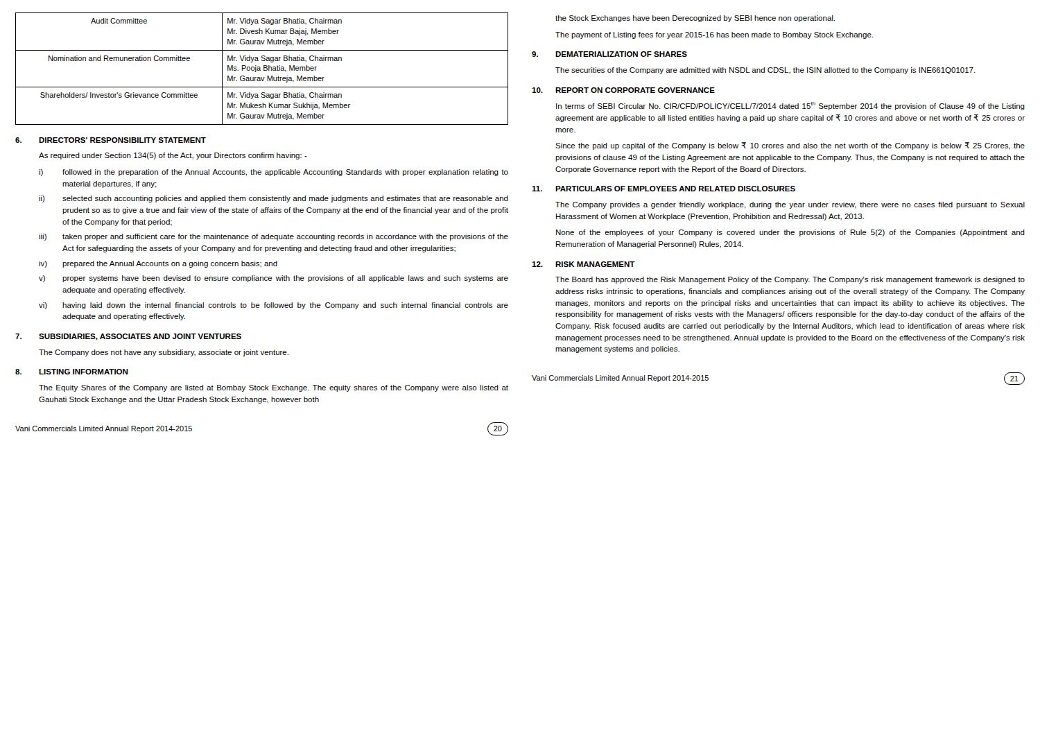| Audit Committee | Mr. Vidya Sagar Bhatia, Chairman Mr. Divesh Kumar Bajaj, Member Mr. Gaurav Mutreja, Member |
| Nomination and Remuneration Committee | Mr. Vidya Sagar Bhatia, Chairman Ms. Pooja Bhatia, Member Mr. Gaurav Mutreja, Member |
| Shareholders/ Investor's Grievance Committee | Mr. Vidya Sagar Bhatia, Chairman Mr. Mukesh Kumar Sukhija, Member Mr. Gaurav Mutreja, Member |
6.
DIRECTORS' RESPONSIBILITY STATEMENT
As required under Section 134(5) of the Act, your Directors confirm having: -
i) followed in the preparation of the Annual Accounts, the applicable Accounting Standards with proper explanation relating to material departures, if any;
ii) selected such accounting policies and applied them consistently and made judgments and estimates that are reasonable and prudent so as to give a true and fair view of the state of affairs of the Company at the end of the financial year and of the profit of the Company for that period;
iii) taken proper and sufficient care for the maintenance of adequate accounting records in accordance with the provisions of the Act for safeguarding the assets of your Company and for preventing and detecting fraud and other irregularities;
iv) prepared the Annual Accounts on a going concern basis; and
v) proper systems have been devised to ensure compliance with the provisions of all applicable laws and such systems are adequate and operating effectively.
vi) having laid down the internal financial controls to be followed by the Company and such internal financial controls are adequate and operating effectively.
7.
SUBSIDIARIES, ASSOCIATES AND JOINT VENTURES
The Company does not have any subsidiary, associate or joint venture.
8.
LISTING INFORMATION
The Equity Shares of the Company are listed at Bombay Stock Exchange. The equity shares of the Company were also listed at Gauhati Stock Exchange and the Uttar Pradesh Stock Exchange, however both
Vani Commercials Limited Annual Report 2014-2015
20
the Stock Exchanges have been Derecognized by SEBI hence non operational.
The payment of Listing fees for year 2015-16 has been made to Bombay Stock Exchange.
9.
DEMATERIALIZATION OF SHARES
The securities of the Company are admitted with NSDL and CDSL, the ISIN allotted to the Company is INE661Q01017.
10.
REPORT ON CORPORATE GOVERNANCE
In terms of SEBI Circular No. CIR/CFD/POLICY/CELL/7/2014 dated 15th September 2014 the provision of Clause 49 of the Listing agreement are applicable to all listed entities having a paid up share capital of ₹ 10 crores and above or net worth of ₹ 25 crores or more.
Since the paid up capital of the Company is below ₹ 10 crores and also the net worth of the Company is below ₹ 25 Crores, the provisions of clause 49 of the Listing Agreement are not applicable to the Company. Thus, the Company is not required to attach the Corporate Governance report with the Report of the Board of Directors.
11.
PARTICULARS OF EMPLOYEES AND RELATED DISCLOSURES
The Company provides a gender friendly workplace, during the year under review, there were no cases filed pursuant to Sexual Harassment of Women at Workplace (Prevention, Prohibition and Redressal) Act, 2013.
None of the employees of your Company is covered under the provisions of Rule 5(2) of the Companies (Appointment and Remuneration of Managerial Personnel) Rules, 2014.
12.
RISK MANAGEMENT
The Board has approved the Risk Management Policy of the Company. The Company's risk management framework is designed to address risks intrinsic to operations, financials and compliances arising out of the overall strategy of the Company. The Company manages, monitors and reports on the principal risks and uncertainties that can impact its ability to achieve its objectives. The responsibility for management of risks vests with the Managers/ officers responsible for the day-to-day conduct of the affairs of the Company. Risk focused audits are carried out periodically by the Internal Auditors, which lead to identification of areas where risk management processes need to be strengthened. Annual update is provided to the Board on the effectiveness of the Company's risk management systems and policies.
Vani Commercials Limited Annual Report 2014-2015
21